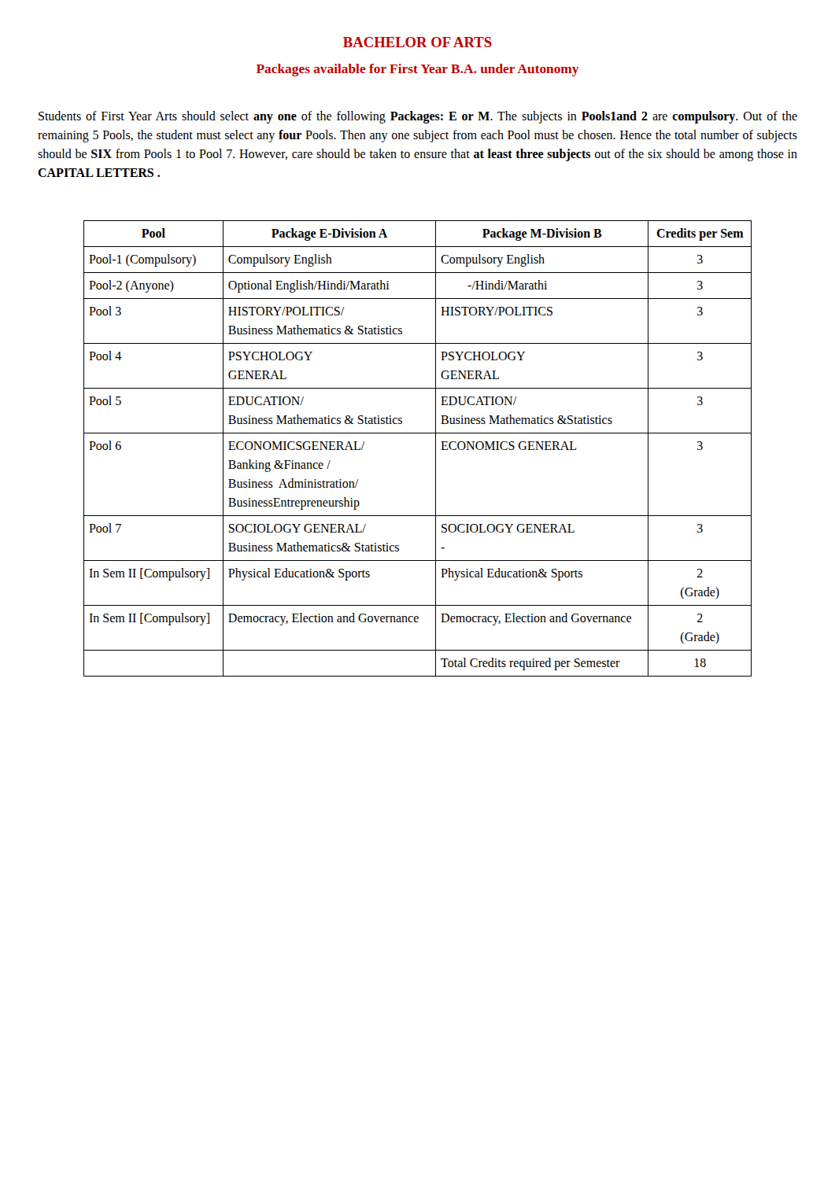BACHELOR OF ARTS
Packages available for First Year B.A. under Autonomy
Students of First Year Arts should select any one of the following Packages: E or M. The subjects in Pools1and 2 are compulsory. Out of the remaining 5 Pools, the student must select any four Pools. Then any one subject from each Pool must be chosen. Hence the total number of subjects should be SIX from Pools 1 to Pool 7. However, care should be taken to ensure that at least three subjects out of the six should be among those in CAPITAL LETTERS .
| Pool | Package E-Division A | Package M-Division B | Credits per Sem |
| --- | --- | --- | --- |
| Pool-1 (Compulsory) | Compulsory English | Compulsory English | 3 |
| Pool-2 (Anyone) | Optional English/Hindi/Marathi | -/Hindi/Marathi | 3 |
| Pool 3 | HISTORY/POLITICS/ Business Mathematics & Statistics | HISTORY/POLITICS | 3 |
| Pool 4 | PSYCHOLOGY GENERAL | PSYCHOLOGY GENERAL | 3 |
| Pool 5 | EDUCATION/ Business Mathematics & Statistics | EDUCATION/ Business Mathematics &Statistics | 3 |
| Pool 6 | ECONOMICSGENERAL/ Banking &Finance / Business Administration/ BusinessEntrepreneurship | ECONOMICS GENERAL | 3 |
| Pool 7 | SOCIOLOGY GENERAL/ Business Mathematics& Statistics | SOCIOLOGY GENERAL - | 3 |
| In Sem II [Compulsory] | Physical Education& Sports | Physical Education& Sports | 2 (Grade) |
| In Sem II [Compulsory] | Democracy, Election and Governance | Democracy, Election and Governance | 2 (Grade) |
| | | Total Credits required per Semester | 18 |